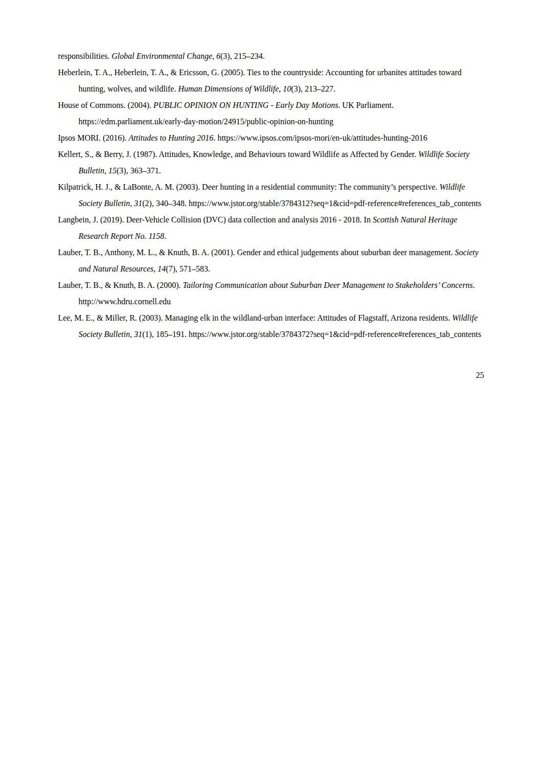responsibilities. Global Environmental Change, 6(3), 215–234.
Heberlein, T. A., Heberlein, T. A., & Ericsson, G. (2005). Ties to the countryside: Accounting for urbanites attitudes toward hunting, wolves, and wildlife. Human Dimensions of Wildlife, 10(3), 213–227.
House of Commons. (2004). PUBLIC OPINION ON HUNTING - Early Day Motions. UK Parliament. https://edm.parliament.uk/early-day-motion/24915/public-opinion-on-hunting
Ipsos MORI. (2016). Attitudes to Hunting 2016. https://www.ipsos.com/ipsos-mori/en-uk/attitudes-hunting-2016
Kellert, S., & Berry, J. (1987). Attitudes, Knowledge, and Behaviours toward Wildlife as Affected by Gender. Wildlife Society Bulletin, 15(3), 363–371.
Kilpatrick, H. J., & LaBonte, A. M. (2003). Deer hunting in a residential community: The community’s perspective. Wildlife Society Bulletin, 31(2), 340–348. https://www.jstor.org/stable/3784312?seq=1&cid=pdf-reference#references_tab_contents
Langbein, J. (2019). Deer-Vehicle Collision (DVC) data collection and analysis 2016 - 2018. In Scottish Natural Heritage Research Report No. 1158.
Lauber, T. B., Anthony, M. L., & Knuth, B. A. (2001). Gender and ethical judgements about suburban deer management. Society and Natural Resources, 14(7), 571–583.
Lauber, T. B., & Knuth, B. A. (2000). Tailoring Communication about Suburban Deer Management to Stakeholders’ Concerns. http://www.hdru.cornell.edu
Lee, M. E., & Miller, R. (2003). Managing elk in the wildland-urban interface: Attitudes of Flagstaff, Arizona residents. Wildlife Society Bulletin, 31(1), 185–191. https://www.jstor.org/stable/3784372?seq=1&cid=pdf-reference#references_tab_contents
25